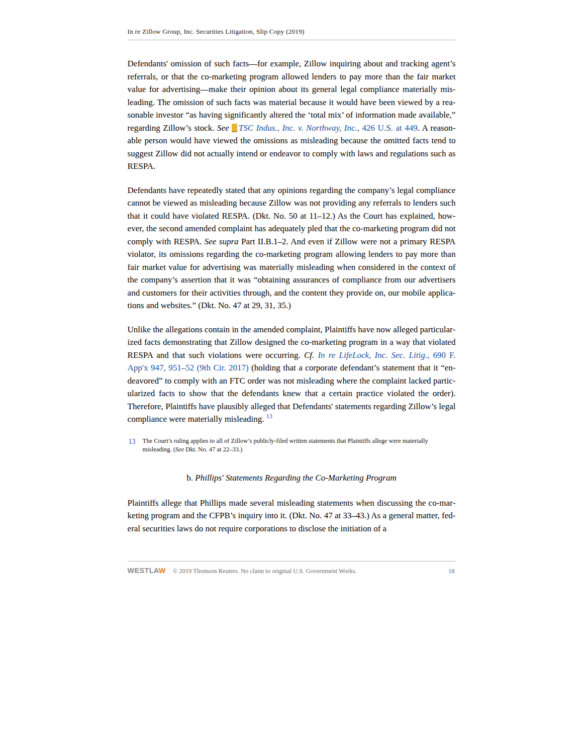In re Zillow Group, Inc. Securities Litigation, Slip Copy (2019)
Defendants' omission of such facts—for example, Zillow inquiring about and tracking agent’s referrals, or that the co-marketing program allowed lenders to pay more than the fair market value for advertising—make their opinion about its general legal compliance materially misleading. The omission of such facts was material because it would have been viewed by a reasonable investor “as having significantly altered the ‘total mix’ of information made available,” regarding Zillow’s stock. See TSC Indus., Inc. v. Northway, Inc., 426 U.S. at 449. A reasonable person would have viewed the omissions as misleading because the omitted facts tend to suggest Zillow did not actually intend or endeavor to comply with laws and regulations such as RESPA.
Defendants have repeatedly stated that any opinions regarding the company’s legal compliance cannot be viewed as misleading because Zillow was not providing any referrals to lenders such that it could have violated RESPA. (Dkt. No. 50 at 11–12.) As the Court has explained, however, the second amended complaint has adequately pled that the co-marketing program did not comply with RESPA. See supra Part II.B.1–2. And even if Zillow were not a primary RESPA violator, its omissions regarding the co-marketing program allowing lenders to pay more than fair market value for advertising was materially misleading when considered in the context of the company’s assertion that it was “obtaining assurances of compliance from our advertisers and customers for their activities through, and the content they provide on, our mobile applications and websites.” (Dkt. No. 47 at 29, 31, 35.)
Unlike the allegations contain in the amended complaint, Plaintiffs have now alleged particularized facts demonstrating that Zillow designed the co-marketing program in a way that violated RESPA and that such violations were occurring. Cf. In re LifeLock, Inc. Sec. Litig., 690 F. App'x 947, 951–52 (9th Cir. 2017) (holding that a corporate defendant’s statement that it “endeavored” to comply with an FTC order was not misleading where the complaint lacked particularized facts to show that the defendants knew that a certain practice violated the order). Therefore, Plaintiffs have plausibly alleged that Defendants' statements regarding Zillow’s legal compliance were materially misleading. 13
13
The Court’s ruling applies to all of Zillow’s publicly-filed written statements that Plaintiffs allege were materially misleading. (See Dkt. No. 47 at 22–33.)
b. Phillips' Statements Regarding the Co-Marketing Program
Plaintiffs allege that Phillips made several misleading statements when discussing the co-marketing program and the CFPB’s inquiry into it. (Dkt. No. 47 at 33–43.) As a general matter, federal securities laws do not require corporations to disclose the initiation of a
WESTLAW © 2019 Thomson Reuters. No claim to original U.S. Government Works. 18